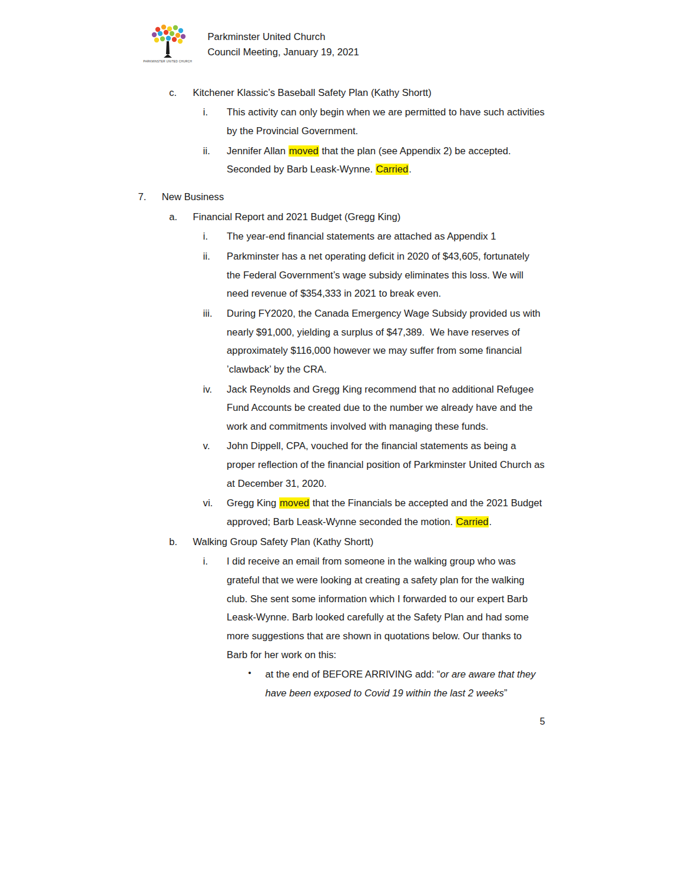PARKMINSTER UNITED CHURCH
Parkminster United Church
Council Meeting, January 19, 2021
c.
Kitchener Klassic’s Baseball Safety Plan (Kathy Shortt)
i.
This activity can only begin when we are permitted to have such activities by the Provincial Government.
ii.
Jennifer Allan moved that the plan (see Appendix 2) be accepted. Seconded by Barb Leask-Wynne. Carried.
7.
New Business
a.
Financial Report and 2021 Budget (Gregg King)
i.
The year-end financial statements are attached as Appendix 1
ii.
Parkminster has a net operating deficit in 2020 of $43,605, fortunately the Federal Government’s wage subsidy eliminates this loss. We will need revenue of $354,333 in 2021 to break even.
iii.
During FY2020, the Canada Emergency Wage Subsidy provided us with nearly $91,000, yielding a surplus of $47,389. We have reserves of approximately $116,000 however we may suffer from some financial ’clawback’ by the CRA.
iv.
Jack Reynolds and Gregg King recommend that no additional Refugee Fund Accounts be created due to the number we already have and the work and commitments involved with managing these funds.
v.
John Dippell, CPA, vouched for the financial statements as being a proper reflection of the financial position of Parkminster United Church as at December 31, 2020.
vi.
Gregg King moved that the Financials be accepted and the 2021 Budget approved; Barb Leask-Wynne seconded the motion. Carried.
b.
Walking Group Safety Plan (Kathy Shortt)
i.
I did receive an email from someone in the walking group who was grateful that we were looking at creating a safety plan for the walking club. She sent some information which I forwarded to our expert Barb Leask-Wynne. Barb looked carefully at the Safety Plan and had some more suggestions that are shown in quotations below. Our thanks to Barb for her work on this:
•
at the end of BEFORE ARRIVING add: “or are aware that they have been exposed to Covid 19 within the last 2 weeks”
5